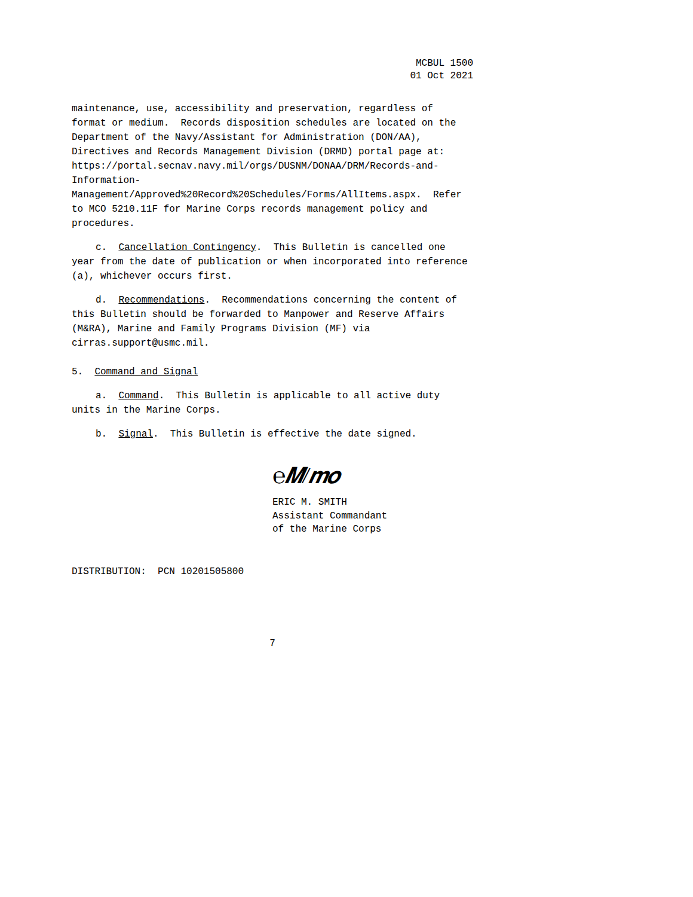MCBUL 1500
01 Oct 2021
maintenance, use, accessibility and preservation, regardless of format or medium. Records disposition schedules are located on the Department of the Navy/Assistant for Administration (DON/AA), Directives and Records Management Division (DRMD) portal page at: https://portal.secnav.navy.mil/orgs/DUSNM/DONAA/DRM/Records-and-Information-Management/Approved%20Record%20Schedules/Forms/AllItems.aspx. Refer to MCO 5210.11F for Marine Corps records management policy and procedures.
c. Cancellation Contingency. This Bulletin is cancelled one year from the date of publication or when incorporated into reference (a), whichever occurs first.
d. Recommendations. Recommendations concerning the content of this Bulletin should be forwarded to Manpower and Reserve Affairs (M&RA), Marine and Family Programs Division (MF) via cirras.support@usmc.mil.
5. Command and Signal
a. Command. This Bulletin is applicable to all active duty units in the Marine Corps.
b. Signal. This Bulletin is effective the date signed.
℮𝑴/𝒎𝒐
ERIC M. SMITH
Assistant Commandant
of the Marine Corps
DISTRIBUTION: PCN 10201505800
7